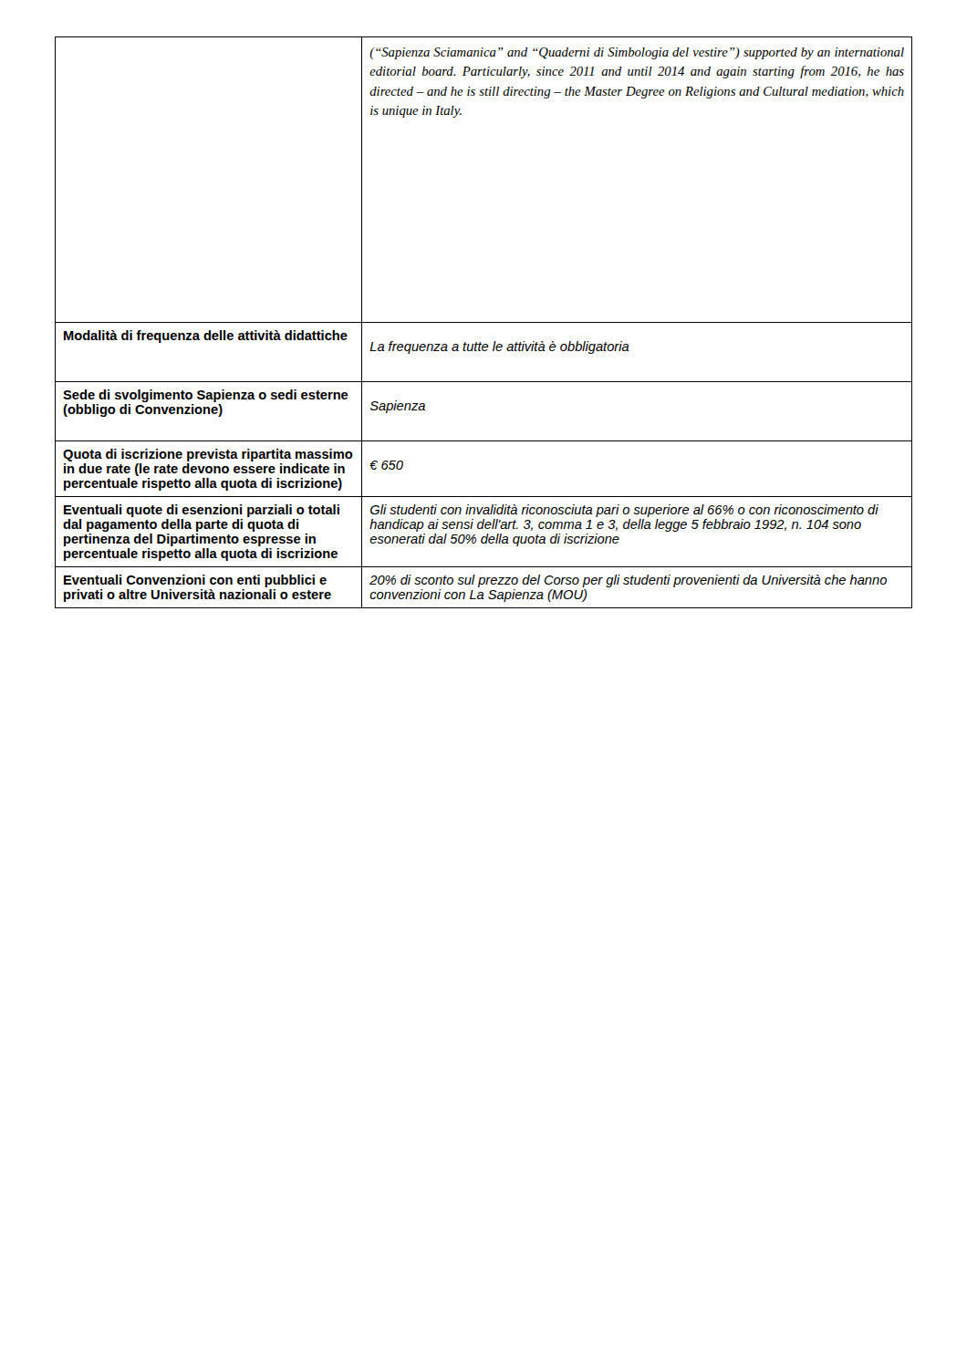| | (“Sapienza Sciamanica” and “Quaderni di Simbologia del vestire”) supported by an international editorial board. Particularly, since 2011 and until 2014 and again starting from 2016, he has directed – and he is still directing – the Master Degree on Religions and Cultural mediation, which is unique in Italy. |
| Modalità di frequenza delle attività didattiche | La frequenza a tutte le attività è obbligatoria |
| Sede di svolgimento Sapienza o sedi esterne (obbligo di Convenzione) | Sapienza |
| Quota di iscrizione prevista ripartita massimo in due rate (le rate devono essere indicate in percentuale rispetto alla quota di iscrizione) | € 650 |
| Eventuali quote di esenzioni parziali o totali dal pagamento della parte di quota di pertinenza del Dipartimento espresse in percentuale rispetto alla quota di iscrizione | Gli studenti con invalidità riconosciuta pari o superiore al 66% o con riconoscimento di handicap ai sensi dell'art. 3, comma 1 e 3, della legge 5 febbraio 1992, n. 104 sono esonerati dal 50% della quota di iscrizione |
| Eventuali Convenzioni con enti pubblici e privati o altre Università nazionali o estere | 20% di sconto sul prezzo del Corso per gli studenti provenienti da Università che hanno convenzioni con La Sapienza (MOU) |